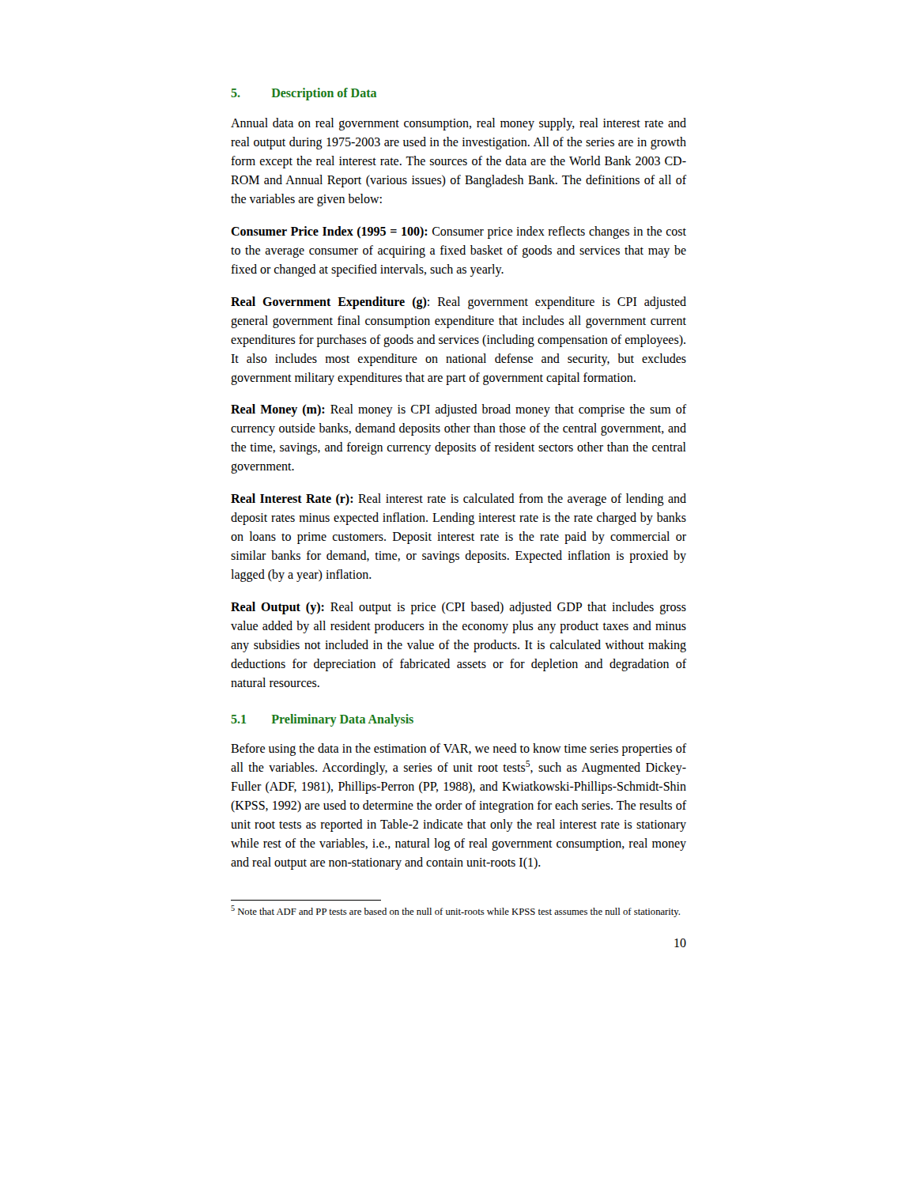5. Description of Data
Annual data on real government consumption, real money supply, real interest rate and real output during 1975-2003 are used in the investigation. All of the series are in growth form except the real interest rate. The sources of the data are the World Bank 2003 CD-ROM and Annual Report (various issues) of Bangladesh Bank. The definitions of all of the variables are given below:
Consumer Price Index (1995 = 100): Consumer price index reflects changes in the cost to the average consumer of acquiring a fixed basket of goods and services that may be fixed or changed at specified intervals, such as yearly.
Real Government Expenditure (g): Real government expenditure is CPI adjusted general government final consumption expenditure that includes all government current expenditures for purchases of goods and services (including compensation of employees). It also includes most expenditure on national defense and security, but excludes government military expenditures that are part of government capital formation.
Real Money (m): Real money is CPI adjusted broad money that comprise the sum of currency outside banks, demand deposits other than those of the central government, and the time, savings, and foreign currency deposits of resident sectors other than the central government.
Real Interest Rate (r): Real interest rate is calculated from the average of lending and deposit rates minus expected inflation. Lending interest rate is the rate charged by banks on loans to prime customers. Deposit interest rate is the rate paid by commercial or similar banks for demand, time, or savings deposits. Expected inflation is proxied by lagged (by a year) inflation.
Real Output (y): Real output is price (CPI based) adjusted GDP that includes gross value added by all resident producers in the economy plus any product taxes and minus any subsidies not included in the value of the products. It is calculated without making deductions for depreciation of fabricated assets or for depletion and degradation of natural resources.
5.1 Preliminary Data Analysis
Before using the data in the estimation of VAR, we need to know time series properties of all the variables. Accordingly, a series of unit root tests5, such as Augmented Dickey-Fuller (ADF, 1981), Phillips-Perron (PP, 1988), and Kwiatkowski-Phillips-Schmidt-Shin (KPSS, 1992) are used to determine the order of integration for each series. The results of unit root tests as reported in Table-2 indicate that only the real interest rate is stationary while rest of the variables, i.e., natural log of real government consumption, real money and real output are non-stationary and contain unit-roots I(1).
5 Note that ADF and PP tests are based on the null of unit-roots while KPSS test assumes the null of stationarity.
10